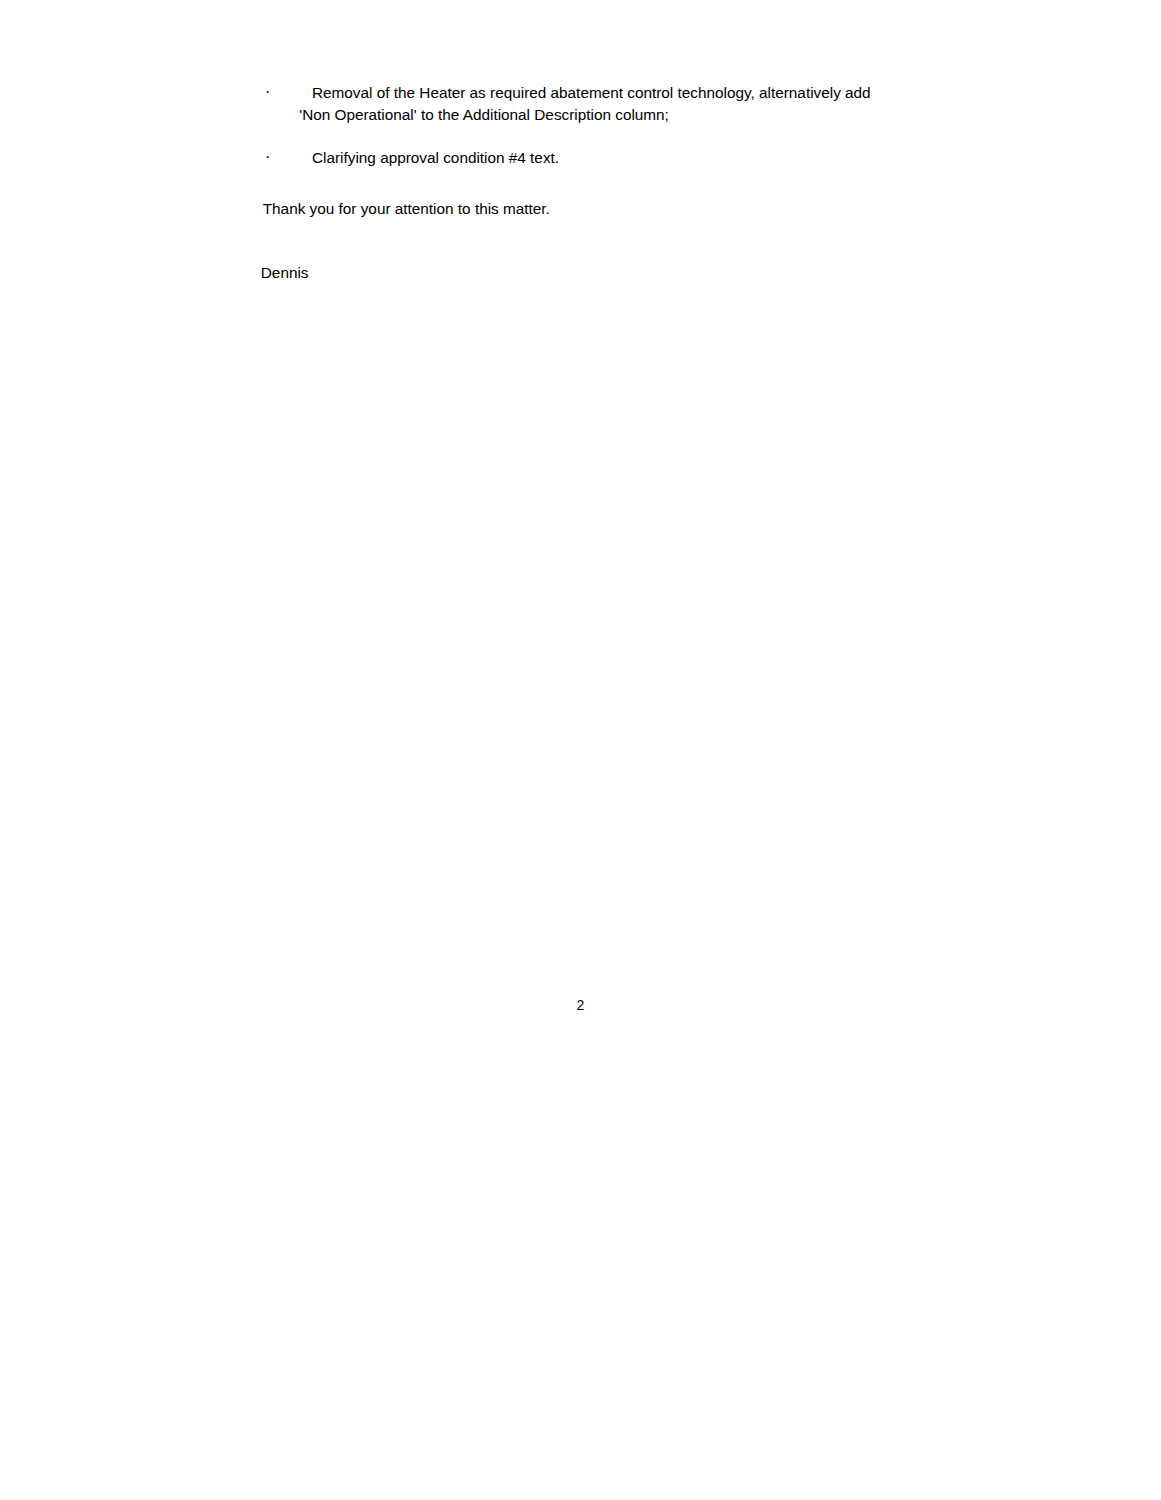Removal of the Heater as required abatement control technology, alternatively add 'Non Operational' to the Additional Description column;
Clarifying approval condition #4 text.
Thank you for your attention to this matter.
Dennis
2